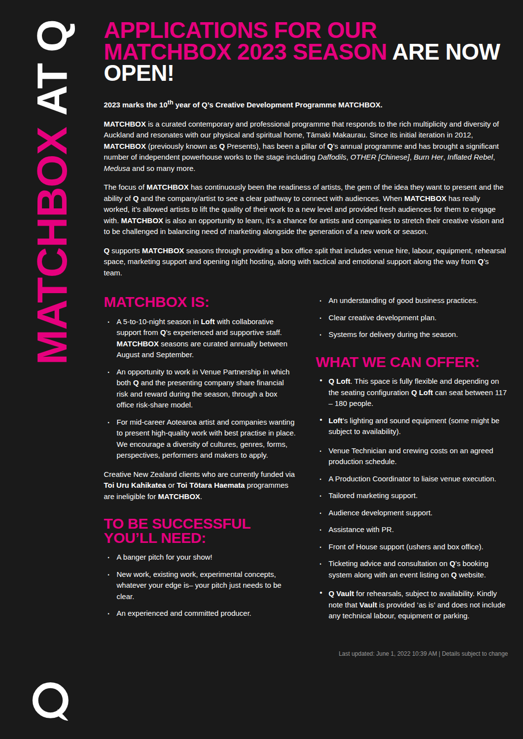MATCHBOX AT Q
Applications for our MATCHBOX 2023 Season are now open!
2023 marks the 10th year of Q’s Creative Development Programme MATCHBOX.
MATCHBOX is a curated contemporary and professional programme that responds to the rich multiplicity and diversity of Auckland and resonates with our physical and spiritual home, Tāmaki Makaurau. Since its initial iteration in 2012, MATCHBOX (previously known as Q Presents), has been a pillar of Q’s annual programme and has brought a significant number of independent powerhouse works to the stage including Daffodils, OTHER [Chinese], Burn Her, Inflated Rebel, Medusa and so many more.
The focus of MATCHBOX has continuously been the readiness of artists, the gem of the idea they want to present and the ability of Q and the company/artist to see a clear pathway to connect with audiences. When MATCHBOX has really worked, it’s allowed artists to lift the quality of their work to a new level and provided fresh audiences for them to engage with. MATCHBOX is also an opportunity to learn, it’s a chance for artists and companies to stretch their creative vision and to be challenged in balancing need of marketing alongside the generation of a new work or season.
Q supports MATCHBOX seasons through providing a box office split that includes venue hire, labour, equipment, rehearsal space, marketing support and opening night hosting, along with tactical and emotional support along the way from Q’s team.
MATCHBOX is:
A 5-to-10-night season in Loft with collaborative support from Q’s experienced and supportive staff. MATCHBOX seasons are curated annually between August and September.
An opportunity to work in Venue Partnership in which both Q and the presenting company share financial risk and reward during the season, through a box office risk-share model.
For mid-career Aotearoa artist and companies wanting to present high-quality work with best practise in place. We encourage a diversity of cultures, genres, forms, perspectives, performers and makers to apply.
Creative New Zealand clients who are currently funded via Toi Uru Kahikatea or Toi Tōtara Haemata programmes are ineligible for MATCHBOX.
To be successful
you’ll need:
A banger pitch for your show!
New work, existing work, experimental concepts, whatever your edge is– your pitch just needs to be clear.
An experienced and committed producer.
An understanding of good business practices.
Clear creative development plan.
Systems for delivery during the season.
What we can offer:
Q Loft. This space is fully flexible and depending on the seating configuration Q Loft can seat between 117 – 180 people.
Loft’s lighting and sound equipment (some might be subject to availability).
Venue Technician and crewing costs on an agreed production schedule.
A Production Coordinator to liaise venue execution.
Tailored marketing support.
Audience development support.
Assistance with PR.
Front of House support (ushers and box office).
Ticketing advice and consultation on Q’s booking system along with an event listing on Q website.
Q Vault for rehearsals, subject to availability. Kindly note that Vault is provided ‘as is’ and does not include any technical labour, equipment or parking.
Last updated: June 1, 2022 10:39 AM | Details subject to change